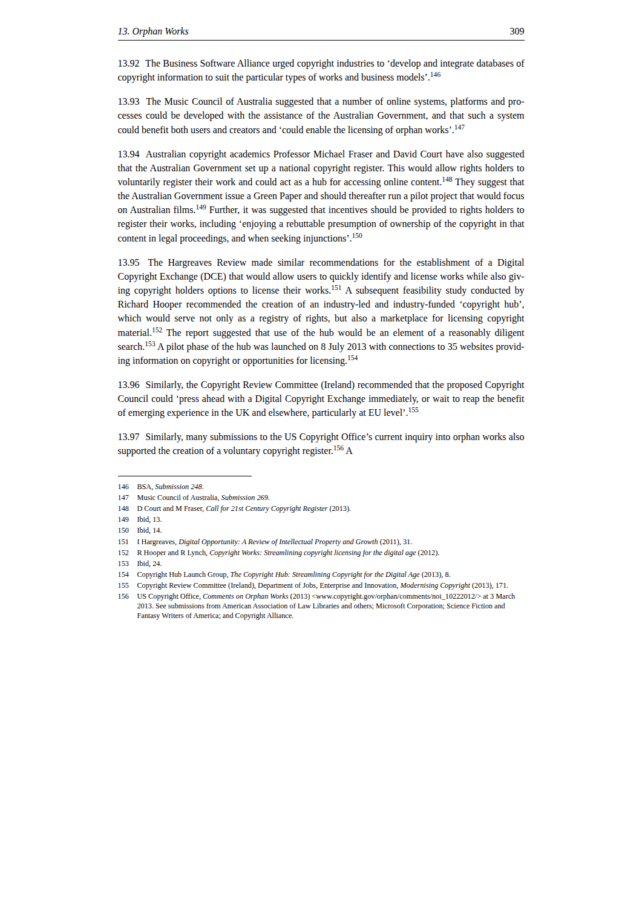13. Orphan Works 309
13.92 The Business Software Alliance urged copyright industries to ‘develop and integrate databases of copyright information to suit the particular types of works and business models’.146
13.93 The Music Council of Australia suggested that a number of online systems, platforms and processes could be developed with the assistance of the Australian Government, and that such a system could benefit both users and creators and ‘could enable the licensing of orphan works’.147
13.94 Australian copyright academics Professor Michael Fraser and David Court have also suggested that the Australian Government set up a national copyright register. This would allow rights holders to voluntarily register their work and could act as a hub for accessing online content.148 They suggest that the Australian Government issue a Green Paper and should thereafter run a pilot project that would focus on Australian films.149 Further, it was suggested that incentives should be provided to rights holders to register their works, including ‘enjoying a rebuttable presumption of ownership of the copyright in that content in legal proceedings, and when seeking injunctions’.150
13.95 The Hargreaves Review made similar recommendations for the establishment of a Digital Copyright Exchange (DCE) that would allow users to quickly identify and license works while also giving copyright holders options to license their works.151 A subsequent feasibility study conducted by Richard Hooper recommended the creation of an industry-led and industry-funded ‘copyright hub’, which would serve not only as a registry of rights, but also a marketplace for licensing copyright material.152 The report suggested that use of the hub would be an element of a reasonably diligent search.153 A pilot phase of the hub was launched on 8 July 2013 with connections to 35 websites providing information on copyright or opportunities for licensing.154
13.96 Similarly, the Copyright Review Committee (Ireland) recommended that the proposed Copyright Council could ‘press ahead with a Digital Copyright Exchange immediately, or wait to reap the benefit of emerging experience in the UK and elsewhere, particularly at EU level’.155
13.97 Similarly, many submissions to the US Copyright Office’s current inquiry into orphan works also supported the creation of a voluntary copyright register.156 A
146 BSA, Submission 248.
147 Music Council of Australia, Submission 269.
148 D Court and M Fraser, Call for 21st Century Copyright Register (2013).
149 Ibid, 13.
150 Ibid, 14.
151 I Hargreaves, Digital Opportunity: A Review of Intellectual Property and Growth (2011), 31.
152 R Hooper and R Lynch, Copyright Works: Streamlining copyright licensing for the digital age (2012).
153 Ibid, 24.
154 Copyright Hub Launch Group, The Copyright Hub: Streamlining Copyright for the Digital Age (2013), 8.
155 Copyright Review Committee (Ireland), Department of Jobs, Enterprise and Innovation, Modernising Copyright (2013), 171.
156 US Copyright Office, Comments on Orphan Works (2013) <www.copyright.gov/orphan/comments/noi_10222012/> at 3 March 2013. See submissions from American Association of Law Libraries and others; Microsoft Corporation; Science Fiction and Fantasy Writers of America; and Copyright Alliance.